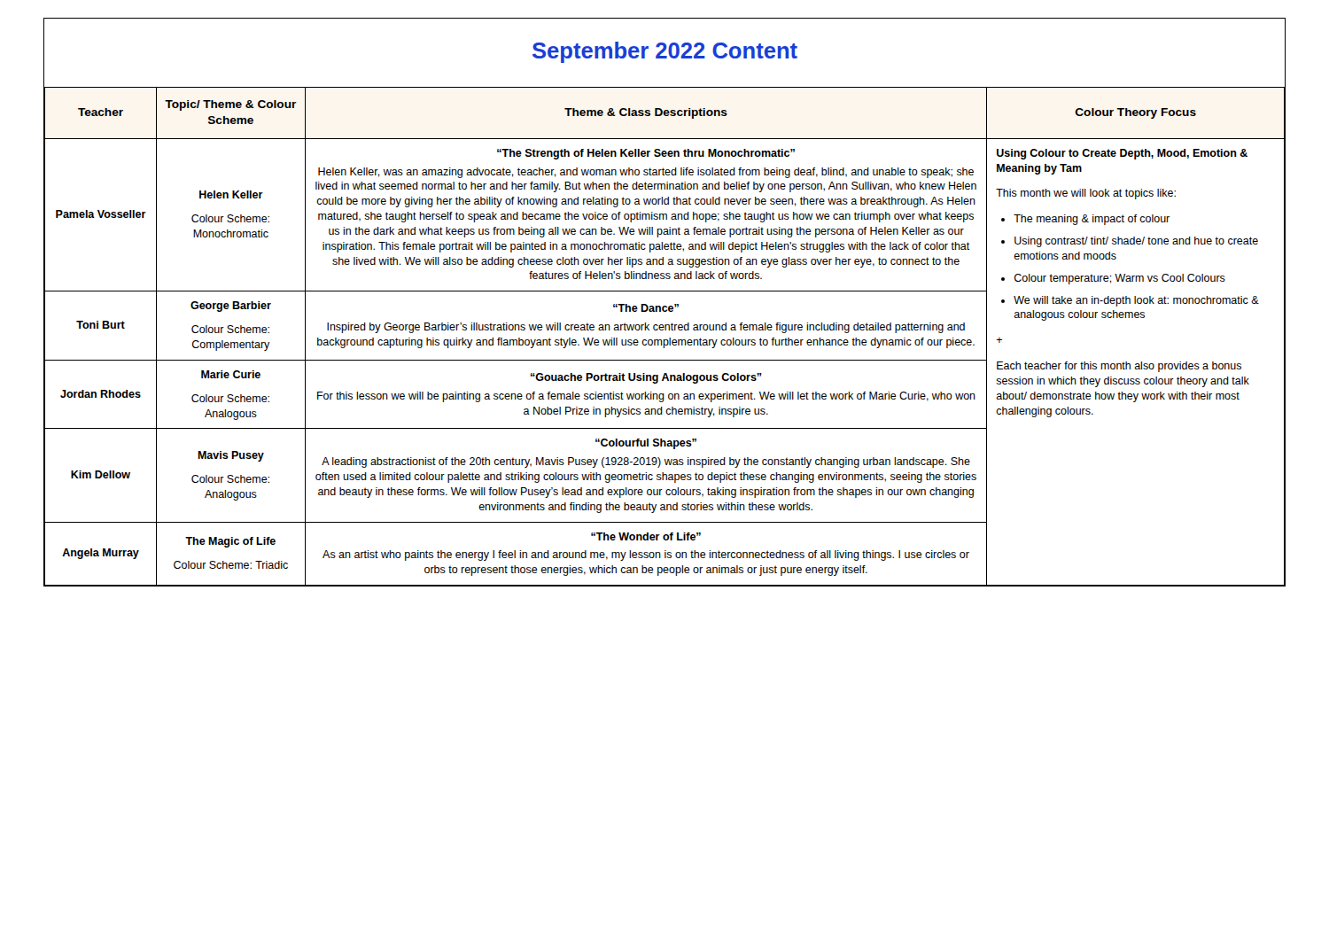September 2022 Content
| Teacher | Topic/ Theme & Colour Scheme | Theme & Class Descriptions | Colour Theory Focus |
| --- | --- | --- | --- |
| Pamela Vosseller | Helen Keller Colour Scheme: Monochromatic | “The Strength of Helen Keller Seen thru Monochromatic” Helen Keller, was an amazing advocate, teacher, and woman who started life isolated from being deaf, blind, and unable to speak; she lived in what seemed normal to her and her family. But when the determination and belief by one person, Ann Sullivan, who knew Helen could be more by giving her the ability of knowing and relating to a world that could never be seen, there was a breakthrough. As Helen matured, she taught herself to speak and became the voice of optimism and hope; she taught us how we can triumph over what keeps us in the dark and what keeps us from being all we can be. We will paint a female portrait using the persona of Helen Keller as our inspiration. This female portrait will be painted in a monochromatic palette, and will depict Helen's struggles with the lack of color that she lived with. We will also be adding cheese cloth over her lips and a suggestion of an eye glass over her eye, to connect to the features of Helen's blindness and lack of words. | Using Colour to Create Depth, Mood, Emotion & Meaning by Tam This month we will look at topics like: The meaning & impact of colour Using contrast/ tint/ shade/ tone and hue to create emotions and moods Colour temperature; Warm vs Cool Colours We will take an in-depth look at: monochromatic & analogous colour schemes + Each teacher for this month also provides a bonus session in which they discuss colour theory and talk about/ demonstrate how they work with their most challenging colours. |
| Toni Burt | George Barbier Colour Scheme: Complementary | “The Dance” Inspired by George Barbier’s illustrations we will create an artwork centred around a female figure including detailed patterning and background capturing his quirky and flamboyant style. We will use complementary colours to further enhance the dynamic of our piece. |
| Jordan Rhodes | Marie Curie Colour Scheme: Analogous | “Gouache Portrait Using Analogous Colors” For this lesson we will be painting a scene of a female scientist working on an experiment. We will let the work of Marie Curie, who won a Nobel Prize in physics and chemistry, inspire us. |
| Kim Dellow | Mavis Pusey Colour Scheme: Analogous | “Colourful Shapes” A leading abstractionist of the 20th century, Mavis Pusey (1928-2019) was inspired by the constantly changing urban landscape. She often used a limited colour palette and striking colours with geometric shapes to depict these changing environments, seeing the stories and beauty in these forms. We will follow Pusey’s lead and explore our colours, taking inspiration from the shapes in our own changing environments and finding the beauty and stories within these worlds. |
| Angela Murray | The Magic of Life Colour Scheme: Triadic | “The Wonder of Life” As an artist who paints the energy I feel in and around me, my lesson is on the interconnectedness of all living things. I use circles or orbs to represent those energies, which can be people or animals or just pure energy itself. |